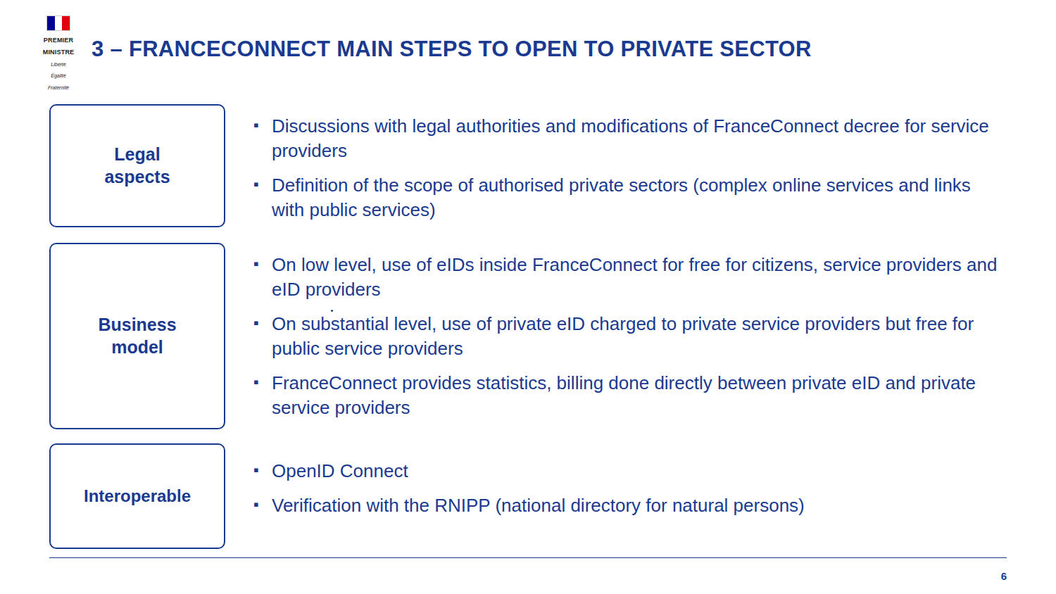PREMIER
MINISTRE Liberté
Égalité
Fraternité
3 – FranceConnect main steps to open to private sector
Legal
aspects
Discussions with legal authorities and modifications of FranceConnect decree for service providers
Definition of the scope of authorised private sectors (complex online services and links with public services)
Business
model
On low level, use of eIDs inside FranceConnect for free for citizens, service providers and eID providers
On substantial level, use of private eID charged to private service providers but free for public service providers
FranceConnect provides statistics, billing done directly between private eID and private service providers
Interoperable
OpenID Connect
Verification with the RNIPP (national directory for natural persons)
6